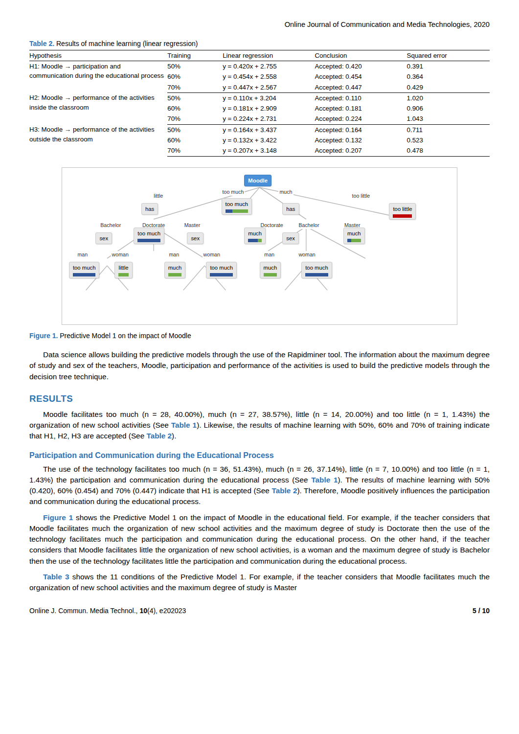Online Journal of Communication and Media Technologies, 2020
Table 2. Results of machine learning (linear regression)
| Hypothesis | Training | Linear regression | Conclusion | Squared error |
| --- | --- | --- | --- | --- |
| H1: Moodle → participation and communication during the educational process | 50% | y = 0.420x + 2.755 | Accepted: 0.420 | 0.391 |
| 60% | y = 0.454x + 2.558 | Accepted: 0.454 | 0.364 |
| 70% | y = 0.447x + 2.567 | Accepted: 0.447 | 0.429 |
| H2: Moodle → performance of the activities inside the classroom | 50% | y = 0.110x + 3.204 | Accepted: 0.110 | 1.020 |
| 60% | y = 0.181x + 2.909 | Accepted: 0.181 | 0.906 |
| 70% | y = 0.224x + 2.731 | Accepted: 0.224 | 1.043 |
| H3: Moodle → performance of the activities outside the classroom | 50% | y = 0.164x + 3.437 | Accepted: 0.164 | 0.711 |
| 60% | y = 0.132x + 3.422 | Accepted: 0.132 | 0.523 |
| 70% | y = 0.207x + 3.148 | Accepted: 0.207 | 0.478 |
Moodle
little
too much
much
too little
has
too much
has
too little
Bachelor
Doctorate
Master
Doctorate
Bachelor
Master
sex
too much
sex
much
sex
much
man
woman
man
woman
man
woman
too much
little
much
too much
much
too much
Figure 1. Predictive Model 1 on the impact of Moodle
Data science allows building the predictive models through the use of the Rapidminer tool. The information about the maximum degree of study and sex of the teachers, Moodle, participation and performance of the activities is used to build the predictive models through the decision tree technique.
RESULTS
Moodle facilitates too much (n = 28, 40.00%), much (n = 27, 38.57%), little (n = 14, 20.00%) and too little (n = 1, 1.43%) the organization of new school activities (See Table 1). Likewise, the results of machine learning with 50%, 60% and 70% of training indicate that H1, H2, H3 are accepted (See Table 2).
Participation and Communication during the Educational Process
The use of the technology facilitates too much (n = 36, 51.43%), much (n = 26, 37.14%), little (n = 7, 10.00%) and too little (n = 1, 1.43%) the participation and communication during the educational process (See Table 1). The results of machine learning with 50% (0.420), 60% (0.454) and 70% (0.447) indicate that H1 is accepted (See Table 2). Therefore, Moodle positively influences the participation and communication during the educational process.
Figure 1 shows the Predictive Model 1 on the impact of Moodle in the educational field. For example, if the teacher considers that Moodle facilitates much the organization of new school activities and the maximum degree of study is Doctorate then the use of the technology facilitates much the participation and communication during the educational process. On the other hand, if the teacher considers that Moodle facilitates little the organization of new school activities, is a woman and the maximum degree of study is Bachelor then the use of the technology facilitates little the participation and communication during the educational process.
Table 3 shows the 11 conditions of the Predictive Model 1. For example, if the teacher considers that Moodle facilitates much the organization of new school activities and the maximum degree of study is Master
Online J. Commun. Media Technol., 10(4), e202023
5 / 10